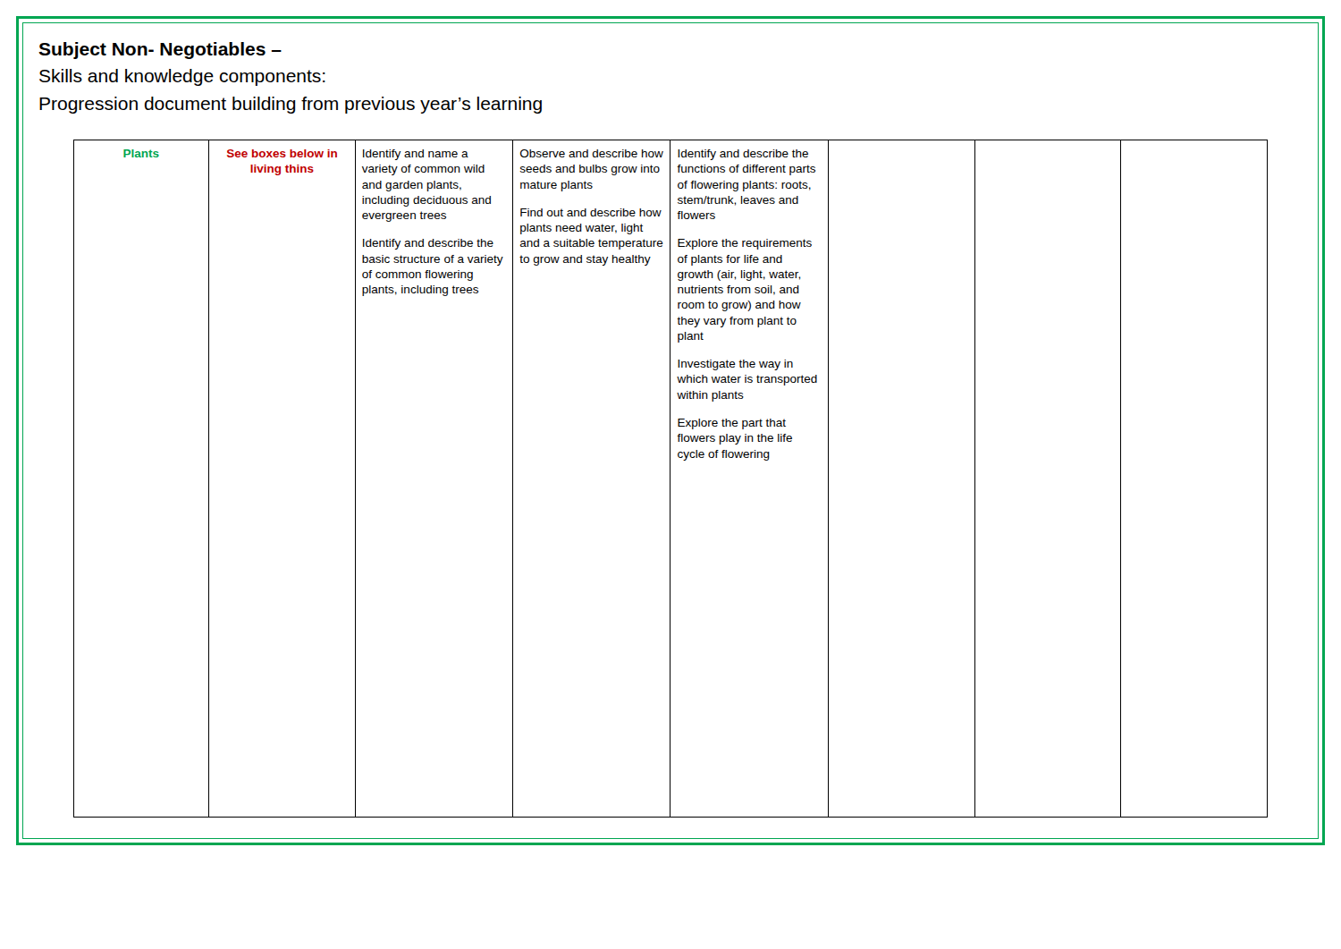Subject Non- Negotiables –
Skills and knowledge components:
Progression document building from previous year’s learning
| Plants | See boxes below in living thins | Identify and name a variety of common wild and garden plants, including deciduous and evergreen trees Identify and describe the basic structure of a variety of common flowering plants, including trees | Observe and describe how seeds and bulbs grow into mature plants Find out and describe how plants need water, light and a suitable temperature to grow and stay healthy | Identify and describe the functions of different parts of flowering plants: roots, stem/trunk, leaves and flowers Explore the requirements of plants for life and growth (air, light, water, nutrients from soil, and room to grow) and how they vary from plant to plant Investigate the way in which water is transported within plants Explore the part that flowers play in the life cycle of flowering | | | |